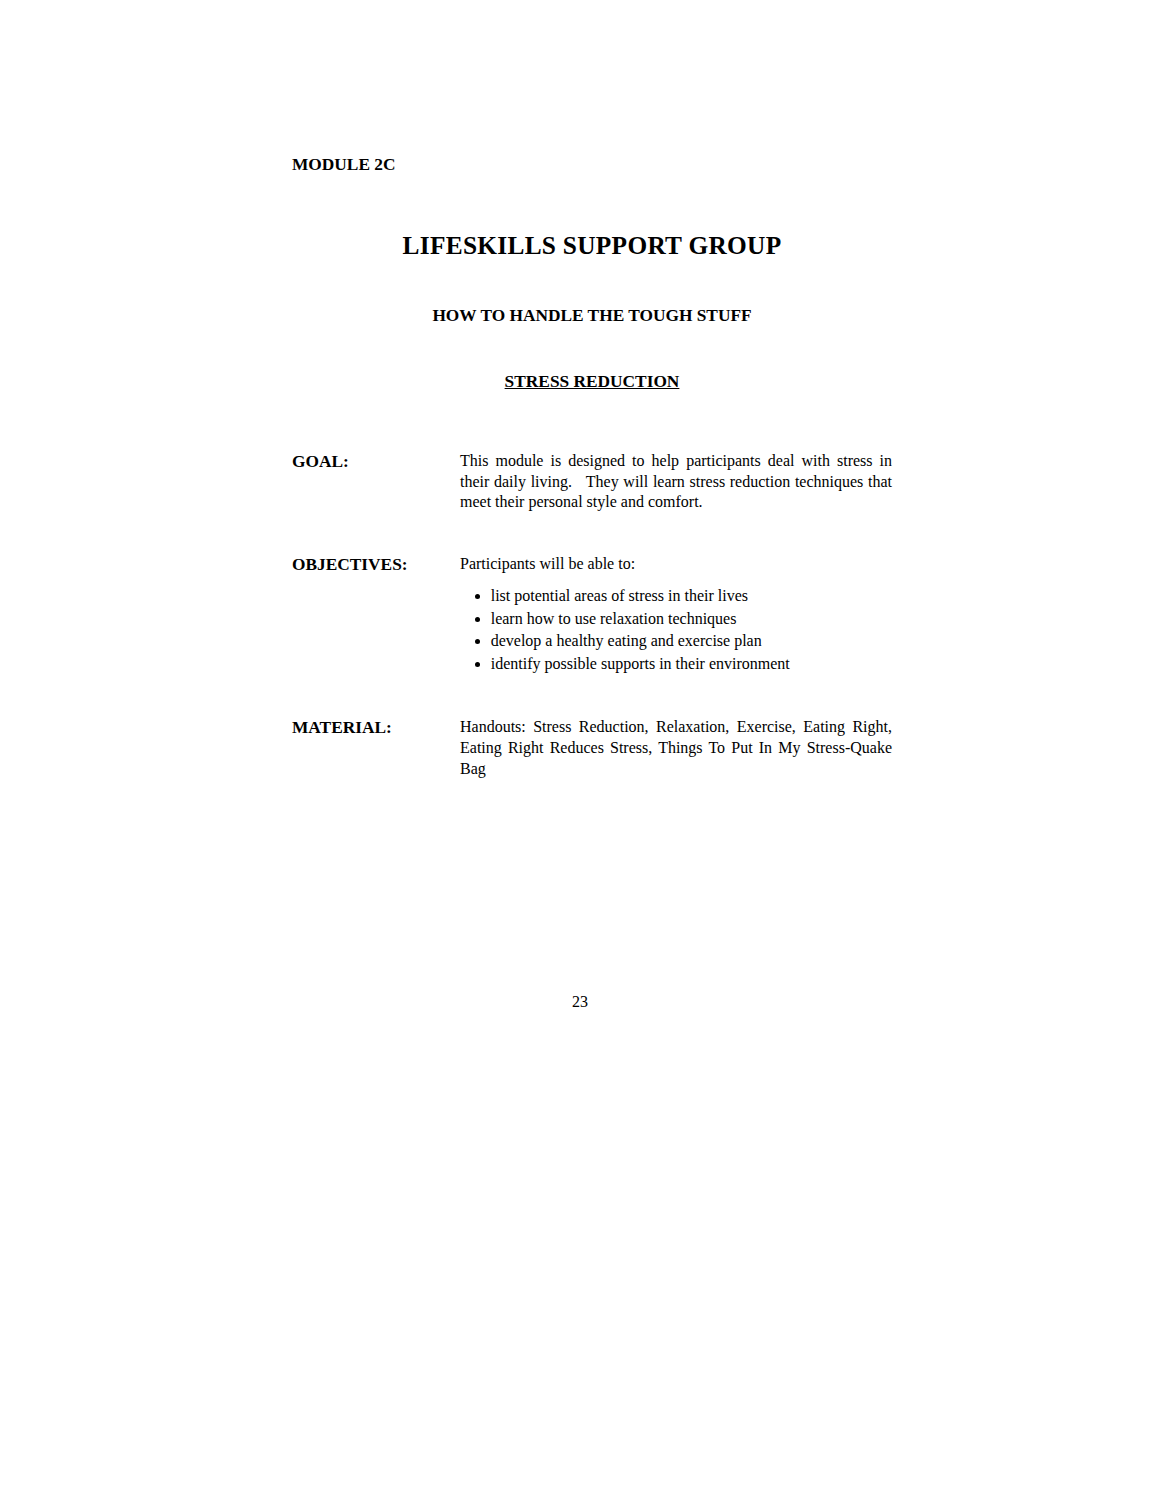MODULE 2C
LIFESKILLS SUPPORT GROUP
HOW TO HANDLE THE TOUGH STUFF
STRESS REDUCTION
| GOAL: | This module is designed to help participants deal with stress in their daily living. They will learn stress reduction techniques that meet their personal style and comfort. |
| OBJECTIVES: | Participants will be able to: list potential areas of stress in their lives learn how to use relaxation techniques develop a healthy eating and exercise plan identify possible supports in their environment |
| MATERIAL: | Handouts: Stress Reduction, Relaxation, Exercise, Eating Right, Eating Right Reduces Stress, Things To Put In My Stress-Quake Bag |
23